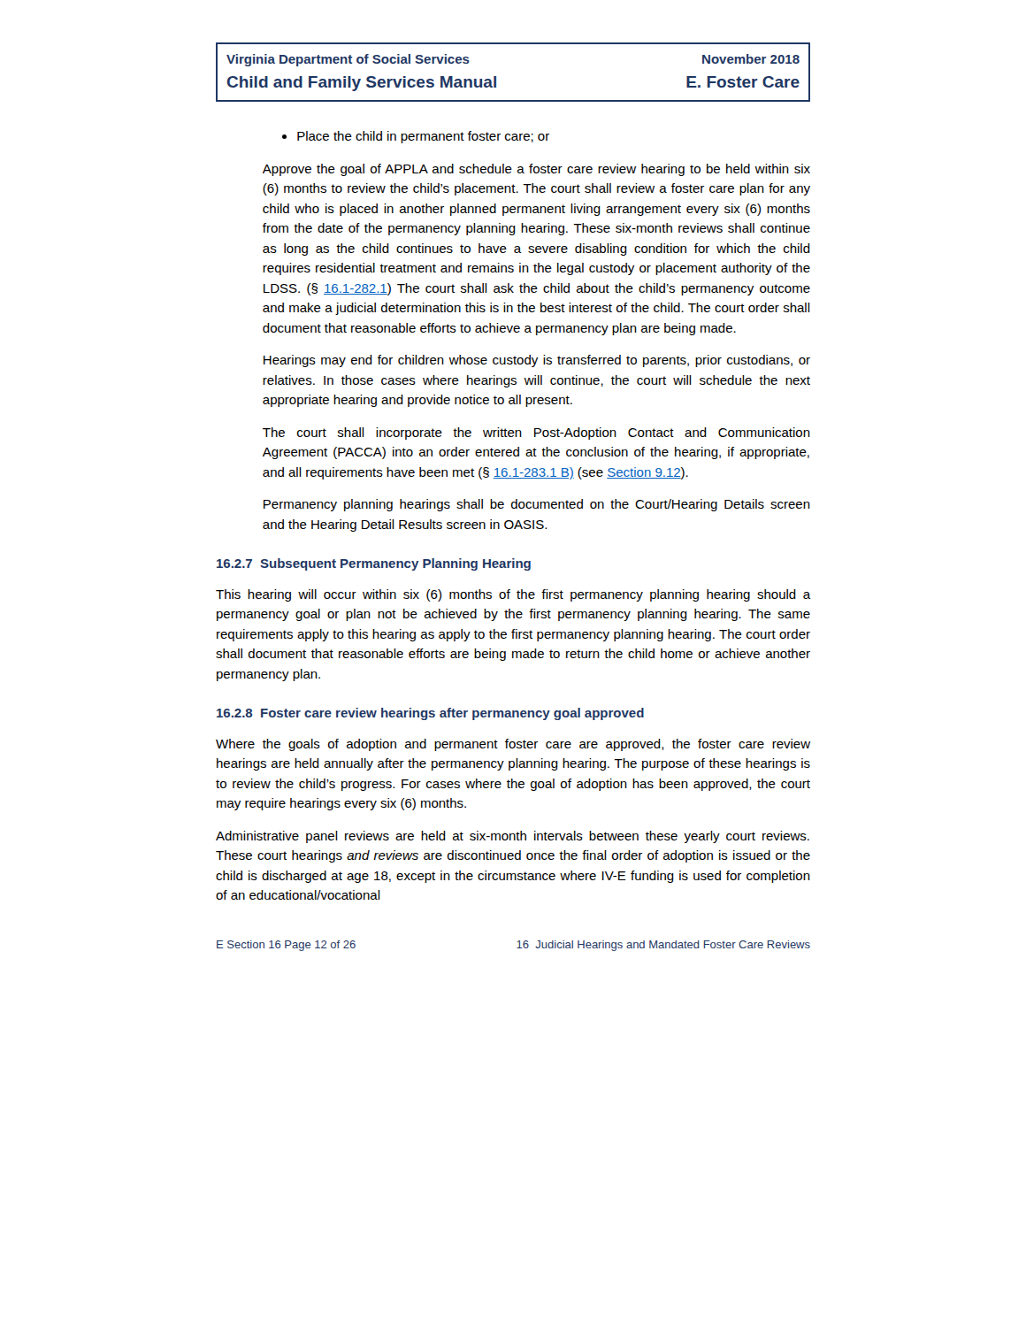| Virginia Department of Social Services Child and Family Services Manual | November 2018 E. Foster Care |
Place the child in permanent foster care; or
Approve the goal of APPLA and schedule a foster care review hearing to be held within six (6) months to review the child’s placement. The court shall review a foster care plan for any child who is placed in another planned permanent living arrangement every six (6) months from the date of the permanency planning hearing. These six-month reviews shall continue as long as the child continues to have a severe disabling condition for which the child requires residential treatment and remains in the legal custody or placement authority of the LDSS. (§ 16.1-282.1) The court shall ask the child about the child’s permanency outcome and make a judicial determination this is in the best interest of the child. The court order shall document that reasonable efforts to achieve a permanency plan are being made.
Hearings may end for children whose custody is transferred to parents, prior custodians, or relatives. In those cases where hearings will continue, the court will schedule the next appropriate hearing and provide notice to all present.
The court shall incorporate the written Post-Adoption Contact and Communication Agreement (PACCA) into an order entered at the conclusion of the hearing, if appropriate, and all requirements have been met (§ 16.1-283.1 B) (see Section 9.12).
Permanency planning hearings shall be documented on the Court/Hearing Details screen and the Hearing Detail Results screen in OASIS.
16.2.7 Subsequent Permanency Planning Hearing
This hearing will occur within six (6) months of the first permanency planning hearing should a permanency goal or plan not be achieved by the first permanency planning hearing. The same requirements apply to this hearing as apply to the first permanency planning hearing. The court order shall document that reasonable efforts are being made to return the child home or achieve another permanency plan.
16.2.8 Foster care review hearings after permanency goal approved
Where the goals of adoption and permanent foster care are approved, the foster care review hearings are held annually after the permanency planning hearing. The purpose of these hearings is to review the child’s progress. For cases where the goal of adoption has been approved, the court may require hearings every six (6) months.
Administrative panel reviews are held at six-month intervals between these yearly court reviews. These court hearings and reviews are discontinued once the final order of adoption is issued or the child is discharged at age 18, except in the circumstance where IV-E funding is used for completion of an educational/vocational
| E Section 16 Page 12 of 26 | 16 Judicial Hearings and Mandated Foster Care Reviews |